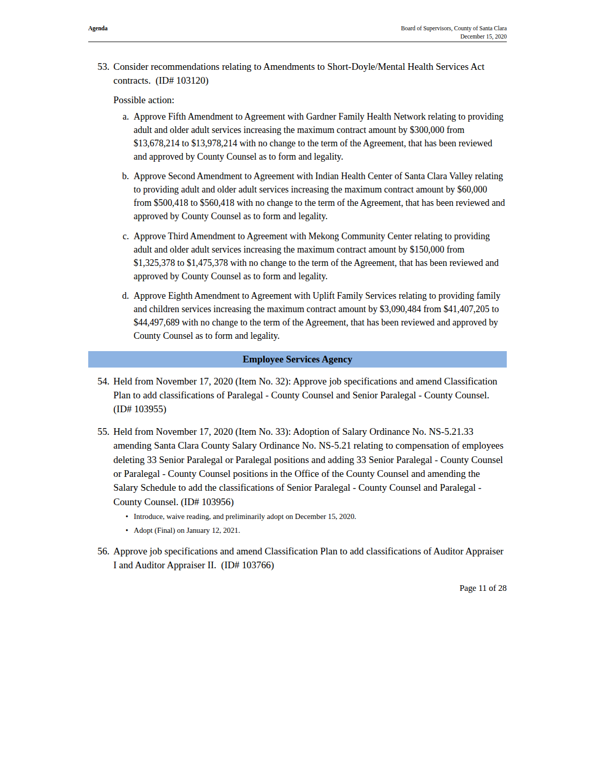Agenda
Board of Supervisors, County of Santa Clara
December 15, 2020
53. Consider recommendations relating to Amendments to Short-Doyle/Mental Health Services Act contracts. (ID# 103120)
Possible action:
a. Approve Fifth Amendment to Agreement with Gardner Family Health Network relating to providing adult and older adult services increasing the maximum contract amount by $300,000 from $13,678,214 to $13,978,214 with no change to the term of the Agreement, that has been reviewed and approved by County Counsel as to form and legality.
b. Approve Second Amendment to Agreement with Indian Health Center of Santa Clara Valley relating to providing adult and older adult services increasing the maximum contract amount by $60,000 from $500,418 to $560,418 with no change to the term of the Agreement, that has been reviewed and approved by County Counsel as to form and legality.
c. Approve Third Amendment to Agreement with Mekong Community Center relating to providing adult and older adult services increasing the maximum contract amount by $150,000 from $1,325,378 to $1,475,378 with no change to the term of the Agreement, that has been reviewed and approved by County Counsel as to form and legality.
d. Approve Eighth Amendment to Agreement with Uplift Family Services relating to providing family and children services increasing the maximum contract amount by $3,090,484 from $41,407,205 to $44,497,689 with no change to the term of the Agreement, that has been reviewed and approved by County Counsel as to form and legality.
Employee Services Agency
54. Held from November 17, 2020 (Item No. 32): Approve job specifications and amend Classification Plan to add classifications of Paralegal - County Counsel and Senior Paralegal - County Counsel. (ID# 103955)
55. Held from November 17, 2020 (Item No. 33): Adoption of Salary Ordinance No. NS-5.21.33 amending Santa Clara County Salary Ordinance No. NS-5.21 relating to compensation of employees deleting 33 Senior Paralegal or Paralegal positions and adding 33 Senior Paralegal - County Counsel or Paralegal - County Counsel positions in the Office of the County Counsel and amending the Salary Schedule to add the classifications of Senior Paralegal - County Counsel and Paralegal - County Counsel. (ID# 103956)
Introduce, waive reading, and preliminarily adopt on December 15, 2020.
Adopt (Final) on January 12, 2021.
56. Approve job specifications and amend Classification Plan to add classifications of Auditor Appraiser I and Auditor Appraiser II. (ID# 103766)
Page 11 of 28